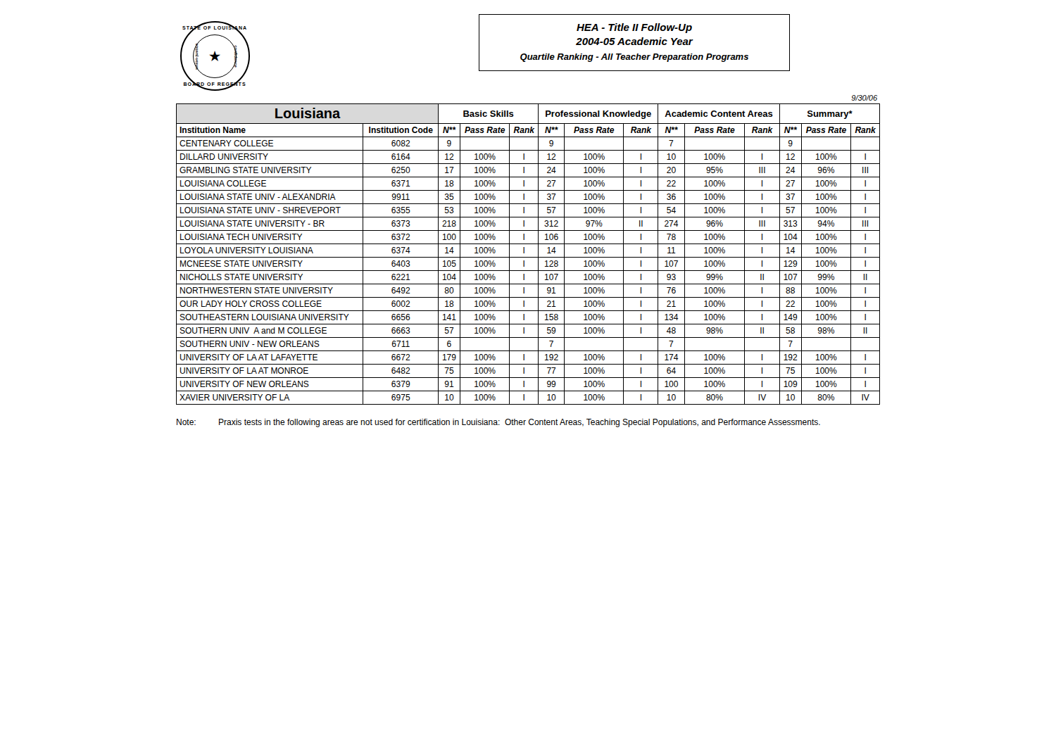STATE OF LOUISIANA
union·justice
confidence
BOARD OF REGENTS
★
HEA - Title II Follow-Up
2004-05 Academic Year
Quartile Ranking - All Teacher Preparation Programs
9/30/06
| Louisiana | Basic Skills | Professional Knowledge | Academic Content Areas | Summary* |
| --- | --- | --- | --- | --- |
| Institution Name | Institution Code | N** | Pass Rate | Rank | N** | Pass Rate | Rank | N** | Pass Rate | Rank | N** | Pass Rate | Rank |
| CENTENARY COLLEGE | 6082 | 9 | | | 9 | | | 7 | | | 9 | | |
| DILLARD UNIVERSITY | 6164 | 12 | 100% | I | 12 | 100% | I | 10 | 100% | I | 12 | 100% | I |
| GRAMBLING STATE UNIVERSITY | 6250 | 17 | 100% | I | 24 | 100% | I | 20 | 95% | III | 24 | 96% | III |
| LOUISIANA COLLEGE | 6371 | 18 | 100% | I | 27 | 100% | I | 22 | 100% | I | 27 | 100% | I |
| LOUISIANA STATE UNIV - ALEXANDRIA | 9911 | 35 | 100% | I | 37 | 100% | I | 36 | 100% | I | 37 | 100% | I |
| LOUISIANA STATE UNIV - SHREVEPORT | 6355 | 53 | 100% | I | 57 | 100% | I | 54 | 100% | I | 57 | 100% | I |
| LOUISIANA STATE UNIVERSITY - BR | 6373 | 218 | 100% | I | 312 | 97% | II | 274 | 96% | III | 313 | 94% | III |
| LOUISIANA TECH UNIVERSITY | 6372 | 100 | 100% | I | 106 | 100% | I | 78 | 100% | I | 104 | 100% | I |
| LOYOLA UNIVERSITY LOUISIANA | 6374 | 14 | 100% | I | 14 | 100% | I | 11 | 100% | I | 14 | 100% | I |
| MCNEESE STATE UNIVERSITY | 6403 | 105 | 100% | I | 128 | 100% | I | 107 | 100% | I | 129 | 100% | I |
| NICHOLLS STATE UNIVERSITY | 6221 | 104 | 100% | I | 107 | 100% | I | 93 | 99% | II | 107 | 99% | II |
| NORTHWESTERN STATE UNIVERSITY | 6492 | 80 | 100% | I | 91 | 100% | I | 76 | 100% | I | 88 | 100% | I |
| OUR LADY HOLY CROSS COLLEGE | 6002 | 18 | 100% | I | 21 | 100% | I | 21 | 100% | I | 22 | 100% | I |
| SOUTHEASTERN LOUISIANA UNIVERSITY | 6656 | 141 | 100% | I | 158 | 100% | I | 134 | 100% | I | 149 | 100% | I |
| SOUTHERN UNIV A and M COLLEGE | 6663 | 57 | 100% | I | 59 | 100% | I | 48 | 98% | II | 58 | 98% | II |
| SOUTHERN UNIV - NEW ORLEANS | 6711 | 6 | | | 7 | | | 7 | | | 7 | | |
| UNIVERSITY OF LA AT LAFAYETTE | 6672 | 179 | 100% | I | 192 | 100% | I | 174 | 100% | I | 192 | 100% | I |
| UNIVERSITY OF LA AT MONROE | 6482 | 75 | 100% | I | 77 | 100% | I | 64 | 100% | I | 75 | 100% | I |
| UNIVERSITY OF NEW ORLEANS | 6379 | 91 | 100% | I | 99 | 100% | I | 100 | 100% | I | 109 | 100% | I |
| XAVIER UNIVERSITY OF LA | 6975 | 10 | 100% | I | 10 | 100% | I | 10 | 80% | IV | 10 | 80% | IV |
Note:
Praxis tests in the following areas are not used for certification in Louisiana: Other Content Areas, Teaching Special Populations, and Performance Assessments.